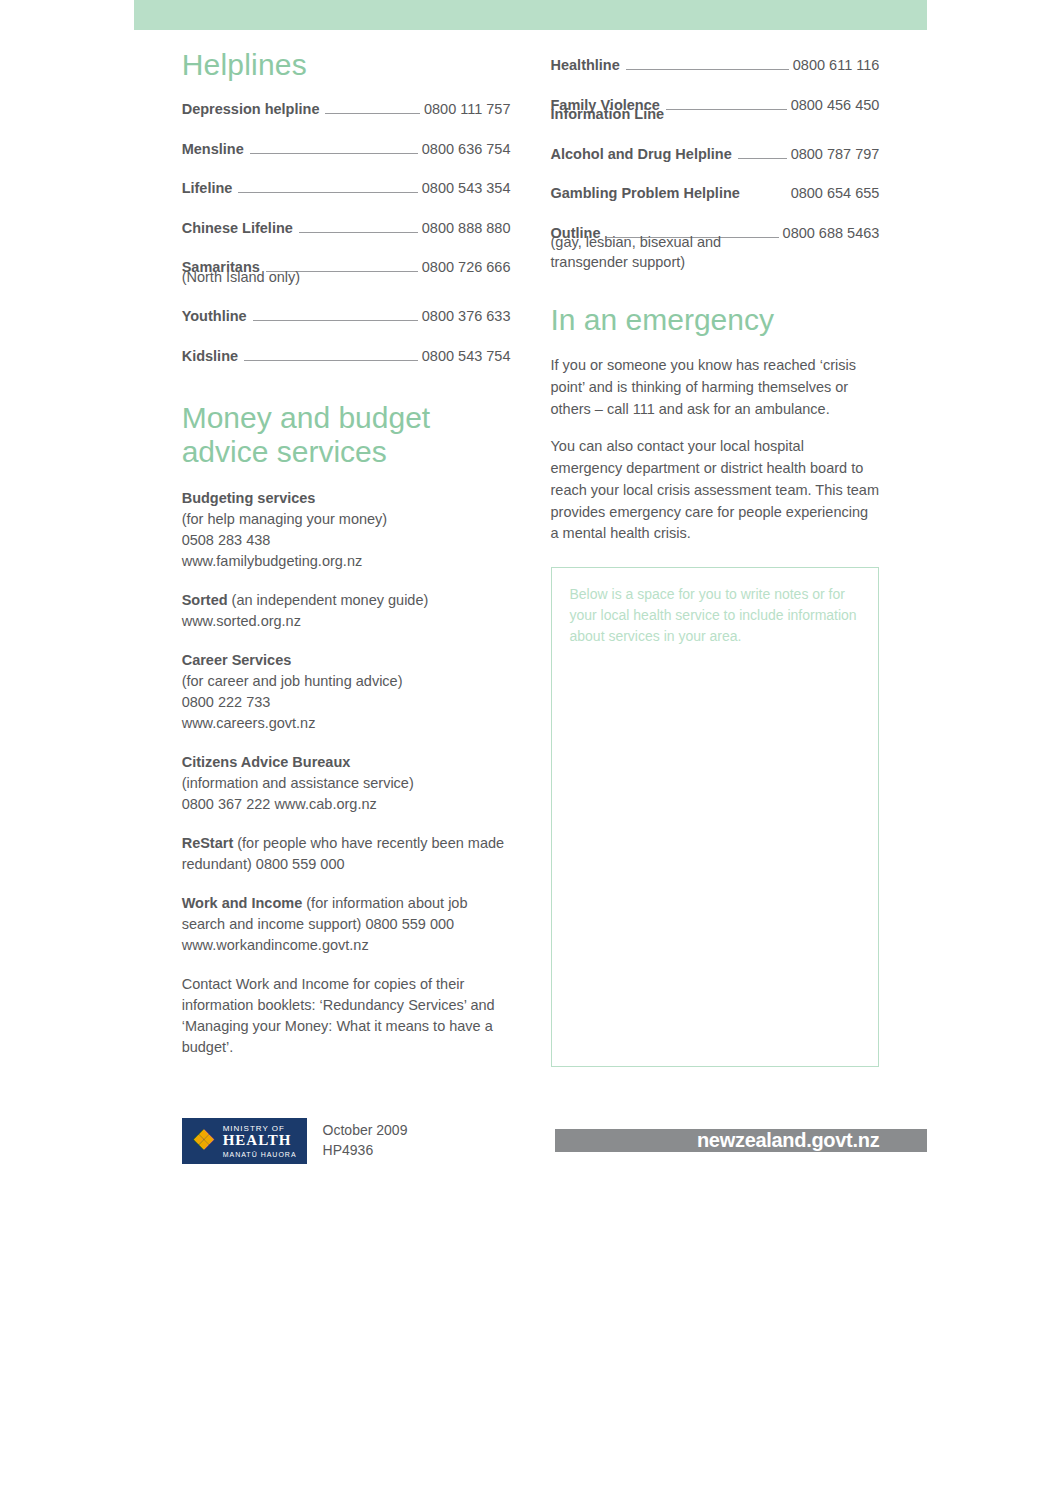Helplines
Depression helpline 0800 111 757
Mensline 0800 636 754
Lifeline 0800 543 354
Chinese Lifeline 0800 888 880
Samaritans 0800 726 666
(North Island only)
Youthline 0800 376 633
Kidsline 0800 543 754
Money and budget
advice services
Budgeting services
(for help managing your money)
0508 283 438
www.familybudgeting.org.nz
Sorted (an independent money guide)
www.sorted.org.nz
Career Services
(for career and job hunting advice)
0800 222 733
www.careers.govt.nz
Citizens Advice Bureaux
(information and assistance service)
0800 367 222 www.cab.org.nz
ReStart (for people who have recently been made redundant) 0800 559 000
Work and Income (for information about job search and income support) 0800 559 000 www.workandincome.govt.nz
Contact Work and Income for copies of their information booklets: ‘Redundancy Services’ and ‘Managing your Money: What it means to have a budget’.
Healthline 0800 611 116
Family Violence 0800 456 450
Information Line
Alcohol and Drug Helpline 0800 787 797
Gambling Problem Helpline 0800 654 655
Outline 0800 688 5463
(gay, lesbian, bisexual and
transgender support)
In an emergency
If you or someone you know has reached ‘crisis point’ and is thinking of harming themselves or others – call 111 and ask for an ambulance.
You can also contact your local hospital emergency department or district health board to reach your local crisis assessment team. This team provides emergency care for people experiencing a mental health crisis.
Below is a space for you to write notes or for your local health service to include information about services in your area.
❖ MINISTRY OF HEALTH MANATŪ HAUORA
October 2009
HP4936
newzealand.govt.nz